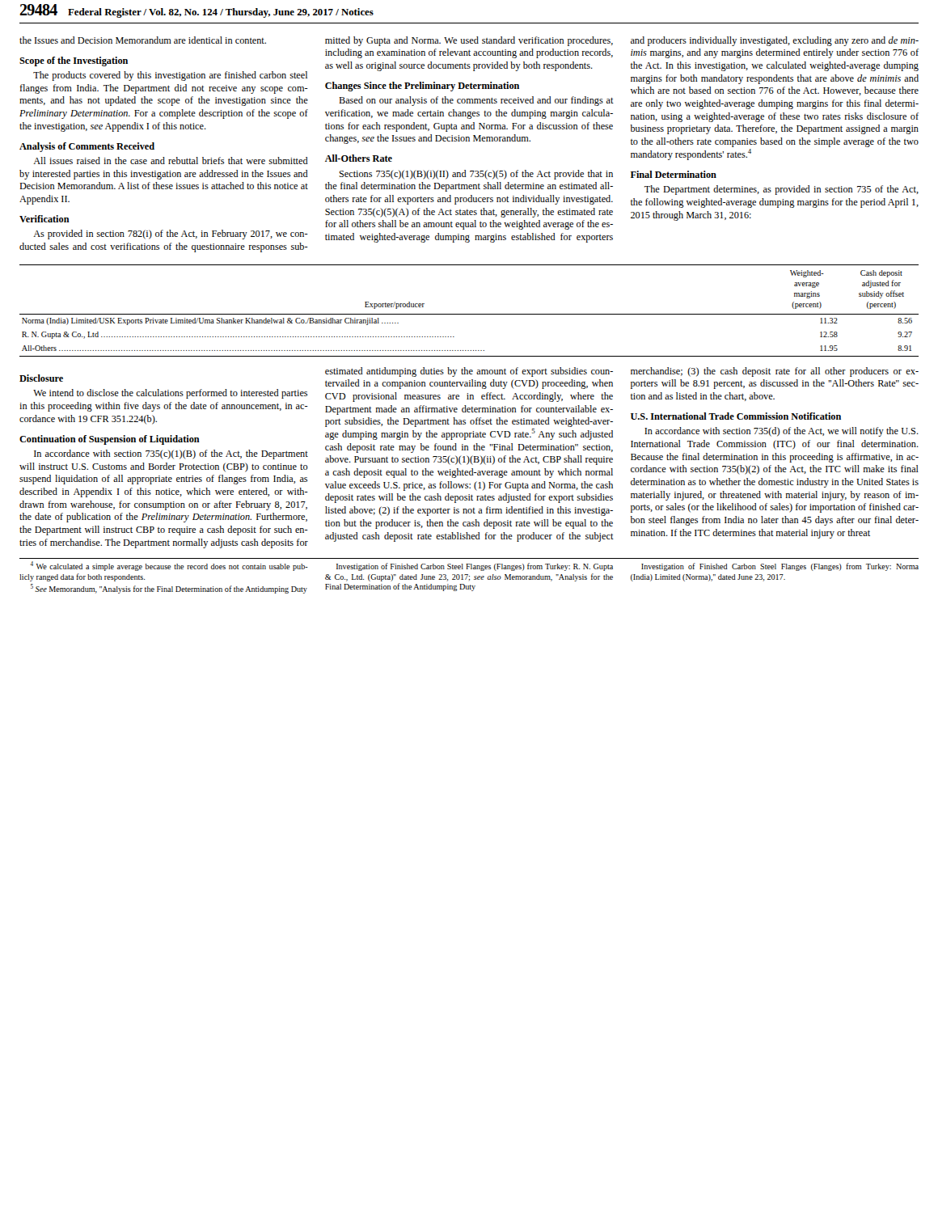29484
Federal Register / Vol. 82, No. 124 / Thursday, June 29, 2017 / Notices
the Issues and Decision Memorandum are identical in content.
Scope of the Investigation
The products covered by this investigation are finished carbon steel flanges from India. The Department did not receive any scope comments, and has not updated the scope of the investigation since the Preliminary Determination. For a complete description of the scope of the investigation, see Appendix I of this notice.
Analysis of Comments Received
All issues raised in the case and rebuttal briefs that were submitted by interested parties in this investigation are addressed in the Issues and Decision Memorandum. A list of these issues is attached to this notice at Appendix II.
Verification
As provided in section 782(i) of the Act, in February 2017, we conducted sales and cost verifications of the questionnaire responses submitted by Gupta and Norma. We used standard verification procedures, including an examination of relevant accounting and production records, as well as original source documents provided by both respondents.
Changes Since the Preliminary Determination
Based on our analysis of the comments received and our findings at verification, we made certain changes to the dumping margin calculations for each respondent, Gupta and Norma. For a discussion of these changes, see the Issues and Decision Memorandum.
All-Others Rate
Sections 735(c)(1)(B)(i)(II) and 735(c)(5) of the Act provide that in the final determination the Department shall determine an estimated all-others rate for all exporters and producers not individually investigated. Section 735(c)(5)(A) of the Act states that, generally, the estimated rate for all others shall be an amount equal to the weighted average of the estimated weighted-average dumping margins established for exporters and producers individually investigated, excluding any zero and de minimis margins, and any margins determined entirely under section 776 of the Act. In this investigation, we calculated weighted-average dumping margins for both mandatory respondents that are above de minimis and which are not based on section 776 of the Act. However, because there are only two weighted-average dumping margins for this final determination, using a weighted-average of these two rates risks disclosure of business proprietary data. Therefore, the Department assigned a margin to the all-others rate companies based on the simple average of the two mandatory respondents' rates.4
Final Determination
The Department determines, as provided in section 735 of the Act, the following weighted-average dumping margins for the period April 1, 2015 through March 31, 2016:
| Exporter/producer | Weighted- average margins (percent) | Cash deposit adjusted for subsidy offset (percent) |
| --- | --- | --- |
| Norma (India) Limited/USK Exports Private Limited/Uma Shanker Khandelwal & Co./Bansidhar Chiranjilal ....... | 11.32 | 8.56 |
| R. N. Gupta & Co., Ltd ......................................................................................................................................... | 12.58 | 9.27 |
| All-Others ..................................................................................................................................................................... | 11.95 | 8.91 |
Disclosure
We intend to disclose the calculations performed to interested parties in this proceeding within five days of the date of announcement, in accordance with 19 CFR 351.224(b).
Continuation of Suspension of Liquidation
In accordance with section 735(c)(1)(B) of the Act, the Department will instruct U.S. Customs and Border Protection (CBP) to continue to suspend liquidation of all appropriate entries of flanges from India, as described in Appendix I of this notice, which were entered, or withdrawn from warehouse, for consumption on or after February 8, 2017, the date of publication of the Preliminary Determination. Furthermore, the Department will instruct CBP to require a cash deposit for such entries of merchandise. The Department normally adjusts cash deposits for estimated antidumping duties by the amount of export subsidies countervailed in a companion countervailing duty (CVD) proceeding, when CVD provisional measures are in effect. Accordingly, where the Department made an affirmative determination for countervailable export subsidies, the Department has offset the estimated weighted-average dumping margin by the appropriate CVD rate.5 Any such adjusted cash deposit rate may be found in the ''Final Determination'' section, above. Pursuant to section 735(c)(1)(B)(ii) of the Act, CBP shall require a cash deposit equal to the weighted-average amount by which normal value exceeds U.S. price, as follows: (1) For Gupta and Norma, the cash deposit rates will be the cash deposit rates adjusted for export subsidies listed above; (2) if the exporter is not a firm identified in this investigation but the producer is, then the cash deposit rate will be equal to the adjusted cash deposit rate established for the producer of the subject merchandise; (3) the cash deposit rate for all other producers or exporters will be 8.91 percent, as discussed in the ''All-Others Rate'' section and as listed in the chart, above.
U.S. International Trade Commission Notification
In accordance with section 735(d) of the Act, we will notify the U.S. International Trade Commission (ITC) of our final determination. Because the final determination in this proceeding is affirmative, in accordance with section 735(b)(2) of the Act, the ITC will make its final determination as to whether the domestic industry in the United States is materially injured, or threatened with material injury, by reason of imports, or sales (or the likelihood of sales) for importation of finished carbon steel flanges from India no later than 45 days after our final determination. If the ITC determines that material injury or threat
4 We calculated a simple average because the record does not contain usable publicly ranged data for both respondents.
5 See Memorandum, ''Analysis for the Final Determination of the Antidumping Duty
Investigation of Finished Carbon Steel Flanges (Flanges) from Turkey: R. N. Gupta & Co., Ltd. (Gupta)'' dated June 23, 2017; see also Memorandum, ''Analysis for the Final Determination of the Antidumping Duty
Investigation of Finished Carbon Steel Flanges (Flanges) from Turkey: Norma (India) Limited (Norma),'' dated June 23, 2017.